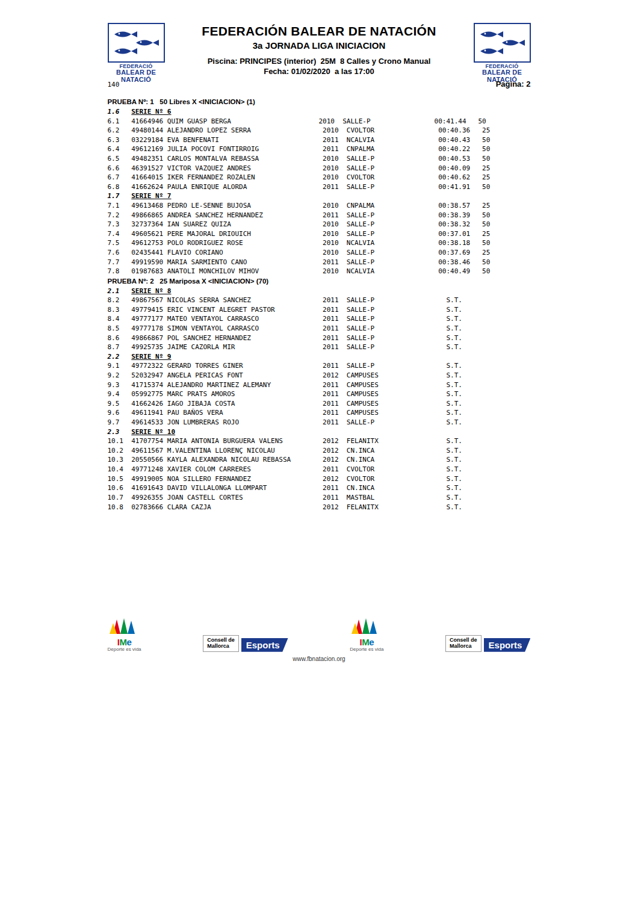FEDERACIÓ
BALEAR DE
NATACIÓ
FEDERACIÓN BALEAR DE NATACIÓN
3a JORNADA LIGA INICIACION
Piscina: PRINCIPES (interior) 25M 8 Calles y Crono Manual
Fecha: 01/02/2020 a las 17:00
FEDERACIÓ
BALEAR DE
NATACIÓ
140
Pagina: 2
PRUEBA Nº: 1 50 Libres X <INICIACION> (1) 1.6 SERIE Nº 6 6.1 41664946 QUIM GUASP BERGA 2010 SALLE-P 00:41.44 50 6.2 49480144 ALEJANDRO LOPEZ SERRA 2010 CVOLTOR 00:40.36 25 6.3 03229184 EVA BENFENATI 2011 NCALVIA 00:40.43 50 6.4 49612169 JULIA POCOVI FONTIRROIG 2011 CNPALMA 00:40.22 50 6.5 49482351 CARLOS MONTALVA REBASSA 2010 SALLE-P 00:40.53 50 6.6 46391527 VICTOR VAZQUEZ ANDRES 2010 SALLE-P 00:40.09 25 6.7 41664015 IKER FERNANDEZ ROZALEN 2010 CVOLTOR 00:40.62 25 6.8 41662624 PAULA ENRIQUE ALORDA 2011 SALLE-P 00:41.91 50 1.7 SERIE Nº 7 7.1 49613468 PEDRO LE-SENNE BUJOSA 2010 CNPALMA 00:38.57 25 7.2 49866865 ANDREA SANCHEZ HERNANDEZ 2011 SALLE-P 00:38.39 50 7.3 32737364 IAN SUAREZ QUIZA 2010 SALLE-P 00:38.32 50 7.4 49605621 PERE MAJORAL DRIOUICH 2010 SALLE-P 00:37.01 25 7.5 49612753 POLO RODRIGUEZ ROSE 2010 NCALVIA 00:38.18 50 7.6 02435441 FLAVIO CORIANO 2010 SALLE-P 00:37.69 25 7.7 49919590 MARIA SARMIENTO CANO 2011 SALLE-P 00:38.46 50 7.8 01987683 ANATOLI MONCHILOV MIHOV 2010 NCALVIA 00:40.49 50 PRUEBA Nº: 2 25 Mariposa X <INICIACION> (70) 2.1 SERIE Nº 8 8.2 49867567 NICOLAS SERRA SANCHEZ 2011 SALLE-P S.T. 8.3 49779415 ERIC VINCENT ALEGRET PASTOR 2011 SALLE-P S.T. 8.4 49777177 MATEO VENTAYOL CARRASCO 2011 SALLE-P S.T. 8.5 49777178 SIMON VENTAYOL CARRASCO 2011 SALLE-P S.T. 8.6 49866867 POL SANCHEZ HERNANDEZ 2011 SALLE-P S.T. 8.7 49925735 JAIME CAZORLA MIR 2011 SALLE-P S.T. 2.2 SERIE Nº 9 9.1 49772322 GERARD TORRES GINER 2011 SALLE-P S.T. 9.2 52032947 ANGELA PERICAS FONT 2012 CAMPUSES S.T. 9.3 41715374 ALEJANDRO MARTINEZ ALEMANY 2011 CAMPUSES S.T. 9.4 05992775 MARC PRATS AMOROS 2011 CAMPUSES S.T. 9.5 41662426 IAGO JIBAJA COSTA 2011 CAMPUSES S.T. 9.6 49611941 PAU BAÑOS VERA 2011 CAMPUSES S.T. 9.7 49614533 JON LUMBRERAS ROJO 2011 SALLE-P S.T. 2.3 SERIE Nº 10 10.1 41707754 MARIA ANTONIA BURGUERA VALENS 2012 FELANITX S.T. 10.2 49611567 M.VALENTINA LLORENÇ NICOLAU 2012 CN.INCA S.T. 10.3 20550566 KAYLA ALEXANDRA NICOLAU REBASSA 2012 CN.INCA S.T. 10.4 49771248 XAVIER COLOM CARRERES 2011 CVOLTOR S.T. 10.5 49919005 NOA SILLERO FERNANDEZ 2012 CVOLTOR S.T. 10.6 41691643 DAVID VILLALONGA LLOMPART 2011 CN.INCA S.T. 10.7 49926355 JOAN CASTELL CORTES 2011 MASTBAL S.T. 10.8 02783666 CLARA CAZJA 2012 FELANITX S.T.
IMe
Deporte es vida
Consell de
Mallorca
Esports
IMe
Deporte es vida
Consell de
Mallorca
Esports
www.fbnatacion.org